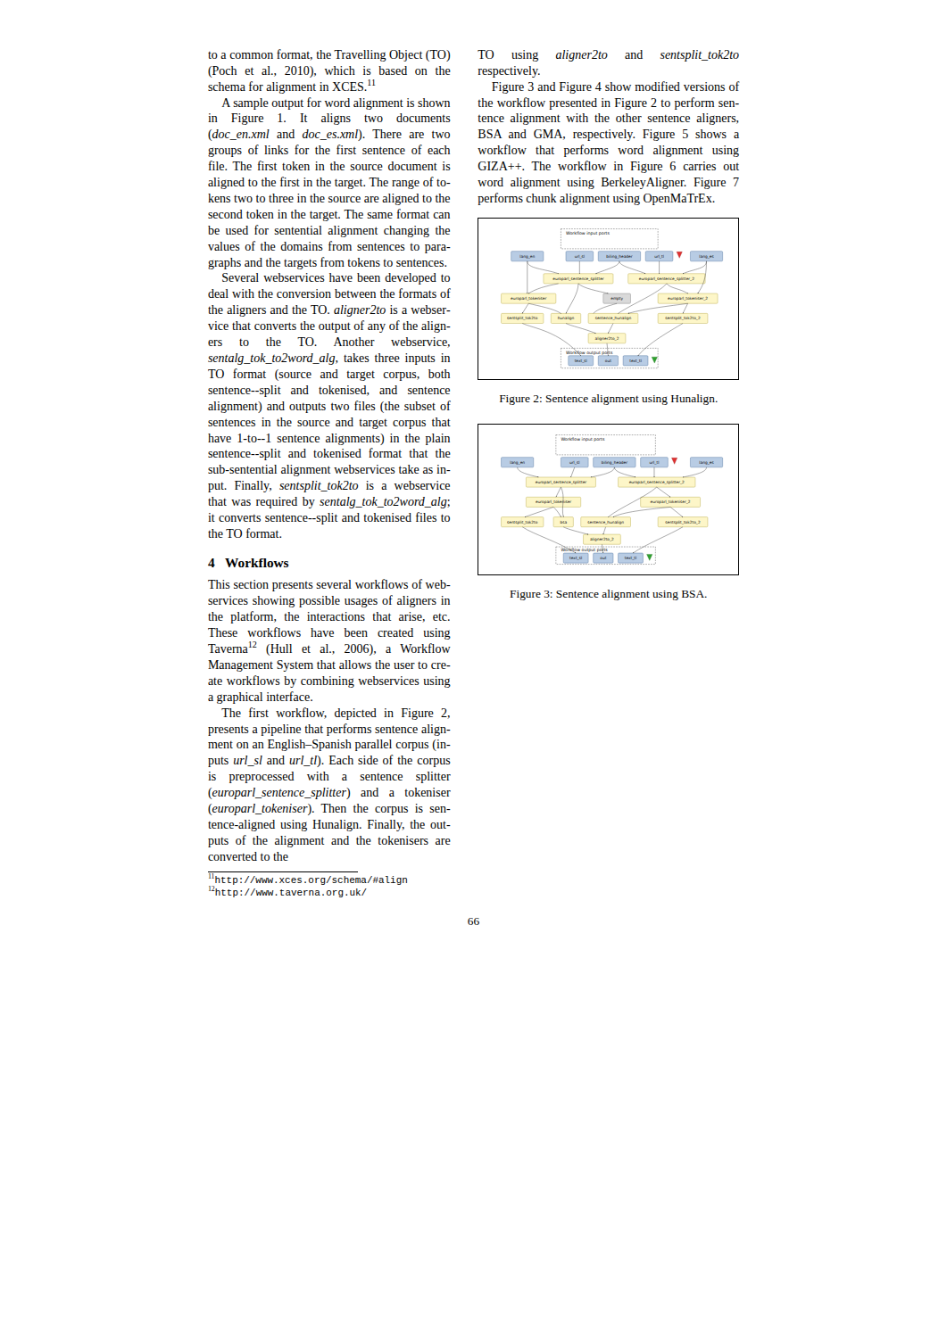to a common format, the Travelling Object (TO) (Poch et al., 2010), which is based on the schema for alignment in XCES.11
A sample output for word alignment is shown in Figure 1. It aligns two documents (doc_en.xml and doc_es.xml). There are two groups of links for the first sentence of each file. The first token in the source document is aligned to the first in the target. The range of tokens two to three in the source are aligned to the second token in the target. The same format can be used for sentential alignment changing the values of the domains from sentences to paragraphs and the targets from tokens to sentences.
Several webservices have been developed to deal with the conversion between the formats of the aligners and the TO. aligner2to is a webservice that converts the output of any of the aligners to the TO. Another webservice, sentalg_tok_to2word_alg, takes three inputs in TO format (source and target corpus, both sentence-⁠-split and tokenised, and sentence alignment) and outputs two files (the subset of sentences in the source and target corpus that have 1-to-⁠-1 sentence alignments) in the plain sentence-⁠-split and tokenised format that the sub-sentential alignment webservices take as input. Finally, sentsplit_tok2to is a webservice that was required by sentalg_tok_to2word_alg; it converts sentence-⁠-split and tokenised files to the TO format.
4 Workflows
This section presents several workflows of webservices showing possible usages of aligners in the platform, the interactions that arise, etc. These workflows have been created using Taverna12 (Hull et al., 2006), a Workflow Management System that allows the user to create workflows by combining webservices using a graphical interface.
The first workflow, depicted in Figure 2, presents a pipeline that performs sentence alignment on an English–Spanish parallel corpus (inputs url_sl and url_tl). Each side of the corpus is preprocessed with a sentence splitter (europarl_sentence_splitter) and a tokeniser (europarl_tokeniser). Then the corpus is sentence-aligned using Hunalign. Finally, the outputs of the alignment and the tokenisers are converted to the
11http://www.xces.org/schema/#align
12http://www.taverna.org.uk/
TO using aligner2to and sentsplit_tok2to respectively.
Figure 3 and Figure 4 show modified versions of the workflow presented in Figure 2 to perform sentence alignment with the other sentence aligners, BSA and GMA, respectively. Figure 5 shows a workflow that performs word alignment using GIZA++. The workflow in Figure 6 carries out word alignment using BerkeleyAligner. Figure 7 performs chunk alignment using OpenMaTrEx.
Workflow input ports lang_en url_sl biling_header url_tl lang_es europarl_sentence_splitter europarl_sentence_splitter_2 europarl_tokeniser empty europarl_tokeniser_2 sentsplit_tok2to hunalign sentence_hunalign sentsplit_tok2to_2 aligner2to_2 Workflow output ports text_sl out text_tl
Figure 2: Sentence alignment using Hunalign.
Workflow input ports lang_en url_sl biling_header url_tl lang_es europarl_sentence_splitter europarl_sentence_splitter_2 europarl_tokeniser europarl_tokeniser_2 sentsplit_tok2to bsa sentence_hunalign sentsplit_tok2to_2 aligner2to_2 Workflow output ports text_sl out text_tl
Figure 3: Sentence alignment using BSA.
66